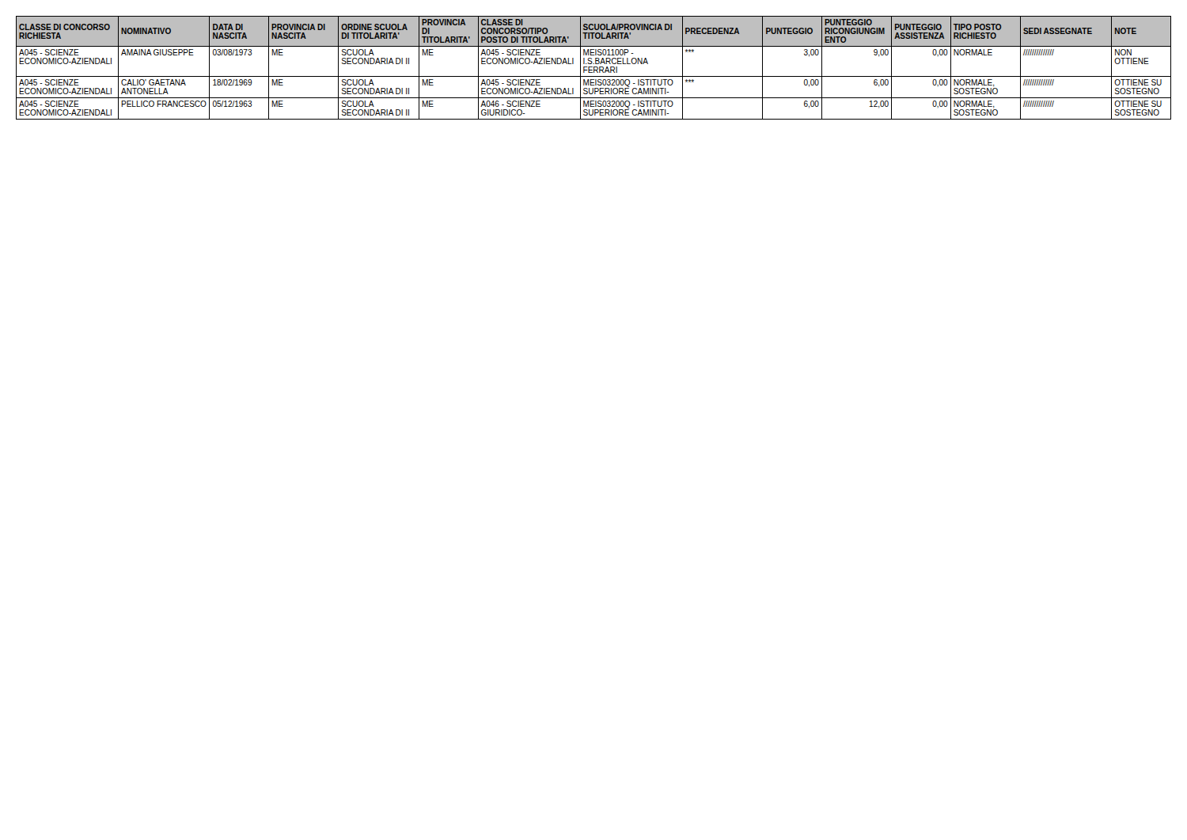| CLASSE DI CONCORSO RICHIESTA | NOMINATIVO | DATA DI NASCITA | PROVINCIA DI NASCITA | ORDINE SCUOLA DI TITOLARITA' | PROVINCIA DI TITOLARITA' | CLASSE DI CONCORSO/TIPO POSTO DI TITOLARITA' | SCUOLA/PROVINCIA DI TITOLARITA' | PRECEDENZA | PUNTEGGIO | PUNTEGGIO RICONGIUNGIMENTO | PUNTEGGIO ASSISTENZA | TIPO POSTO RICHIESTO | SEDI ASSEGNATE | NOTE |
| --- | --- | --- | --- | --- | --- | --- | --- | --- | --- | --- | --- | --- | --- | --- |
| A045 - SCIENZE ECONOMICO-AZIENDALI | AMAINA GIUSEPPE | 03/08/1973 | ME | SCUOLA SECONDARIA DI II | ME | A045 - SCIENZE ECONOMICO-AZIENDALI | MEIS01100P - I.S.BARCELLONA FERRARI | *** | 3,00 | 9,00 | 0,00 | NORMALE | ////////////// | NON OTTIENE |
| A045 - SCIENZE ECONOMICO-AZIENDALI | CALIO' GAETANA ANTONELLA | 18/02/1969 | ME | SCUOLA SECONDARIA DI II | ME | A045 - SCIENZE ECONOMICO-AZIENDALI | MEIS03200Q - ISTITUTO SUPERIORE CAMINITI- | *** | 0,00 | 6,00 | 0,00 | NORMALE, SOSTEGNO | ////////////// | OTTIENE SU SOSTEGNO |
| A045 - SCIENZE ECONOMICO-AZIENDALI | PELLICO FRANCESCO | 05/12/1963 | ME | SCUOLA SECONDARIA DI II | ME | A046 - SCIENZE GIURIDICO- | MEIS03200Q - ISTITUTO SUPERIORE CAMINITI- | | 6,00 | 12,00 | 0,00 | NORMALE, SOSTEGNO | ////////////// | OTTIENE SU SOSTEGNO |